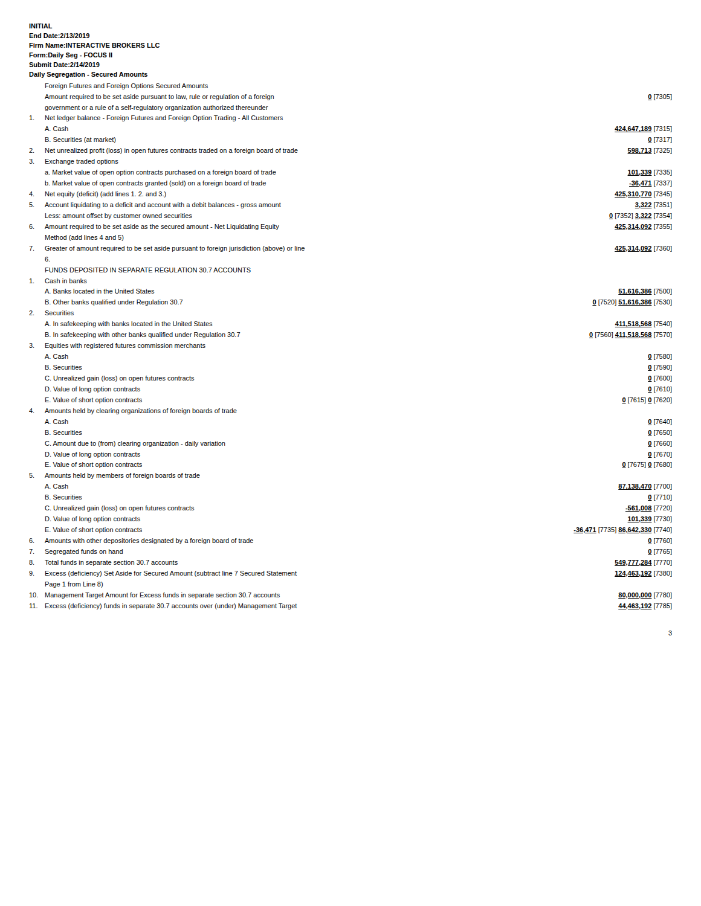INITIAL
End Date:2/13/2019
Firm Name:INTERACTIVE BROKERS LLC
Form:Daily Seg - FOCUS II
Submit Date:2/14/2019
Daily Segregation - Secured Amounts
| | Foreign Futures and Foreign Options Secured Amounts | |
| | Amount required to be set aside pursuant to law, rule or regulation of a foreign | 0 [7305] |
| | government or a rule of a self-regulatory organization authorized thereunder | |
| 1. | Net ledger balance - Foreign Futures and Foreign Option Trading - All Customers | |
| | A. Cash | 424,647,189 [7315] |
| | B. Securities (at market) | 0 [7317] |
| 2. | Net unrealized profit (loss) in open futures contracts traded on a foreign board of trade | 598,713 [7325] |
| 3. | Exchange traded options | |
| | a. Market value of open option contracts purchased on a foreign board of trade | 101,339 [7335] |
| | b. Market value of open contracts granted (sold) on a foreign board of trade | -36,471 [7337] |
| 4. | Net equity (deficit) (add lines 1. 2. and 3.) | 425,310,770 [7345] |
| 5. | Account liquidating to a deficit and account with a debit balances - gross amount | 3,322 [7351] |
| | Less: amount offset by customer owned securities | 0 [7352] 3,322 [7354] |
| 6. | Amount required to be set aside as the secured amount - Net Liquidating Equity | 425,314,092 [7355] |
| | Method (add lines 4 and 5) | |
| 7. | Greater of amount required to be set aside pursuant to foreign jurisdiction (above) or line | 425,314,092 [7360] |
| | 6. | |
| | FUNDS DEPOSITED IN SEPARATE REGULATION 30.7 ACCOUNTS | |
| 1. | Cash in banks | |
| | A. Banks located in the United States | 51,616,386 [7500] |
| | B. Other banks qualified under Regulation 30.7 | 0 [7520] 51,616,386 [7530] |
| 2. | Securities | |
| | A. In safekeeping with banks located in the United States | 411,518,568 [7540] |
| | B. In safekeeping with other banks qualified under Regulation 30.7 | 0 [7560] 411,518,568 [7570] |
| 3. | Equities with registered futures commission merchants | |
| | A. Cash | 0 [7580] |
| | B. Securities | 0 [7590] |
| | C. Unrealized gain (loss) on open futures contracts | 0 [7600] |
| | D. Value of long option contracts | 0 [7610] |
| | E. Value of short option contracts | 0 [7615] 0 [7620] |
| 4. | Amounts held by clearing organizations of foreign boards of trade | |
| | A. Cash | 0 [7640] |
| | B. Securities | 0 [7650] |
| | C. Amount due to (from) clearing organization - daily variation | 0 [7660] |
| | D. Value of long option contracts | 0 [7670] |
| | E. Value of short option contracts | 0 [7675] 0 [7680] |
| 5. | Amounts held by members of foreign boards of trade | |
| | A. Cash | 87,138,470 [7700] |
| | B. Securities | 0 [7710] |
| | C. Unrealized gain (loss) on open futures contracts | -561,008 [7720] |
| | D. Value of long option contracts | 101,339 [7730] |
| | E. Value of short option contracts | -36,471 [7735] 86,642,330 [7740] |
| 6. | Amounts with other depositories designated by a foreign board of trade | 0 [7760] |
| 7. | Segregated funds on hand | 0 [7765] |
| 8. | Total funds in separate section 30.7 accounts | 549,777,284 [7770] |
| 9. | Excess (deficiency) Set Aside for Secured Amount (subtract line 7 Secured Statement | 124,463,192 [7380] |
| | Page 1 from Line 8) | |
| 10. | Management Target Amount for Excess funds in separate section 30.7 accounts | 80,000,000 [7780] |
| 11. | Excess (deficiency) funds in separate 30.7 accounts over (under) Management Target | 44,463,192 [7785] |
3